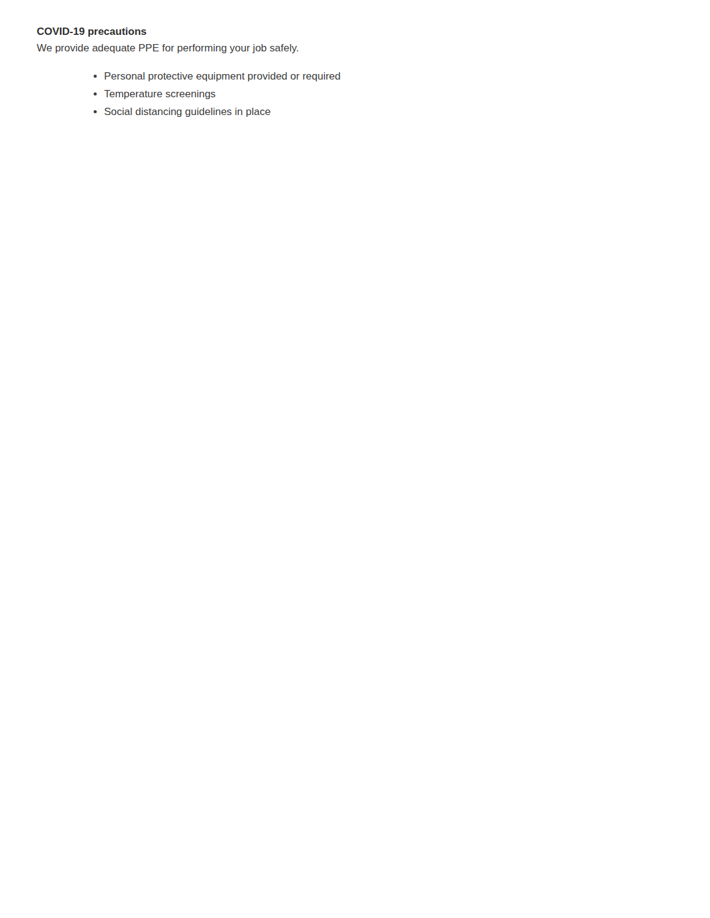COVID-19 precautions
We provide adequate PPE for performing your job safely.
Personal protective equipment provided or required
Temperature screenings
Social distancing guidelines in place